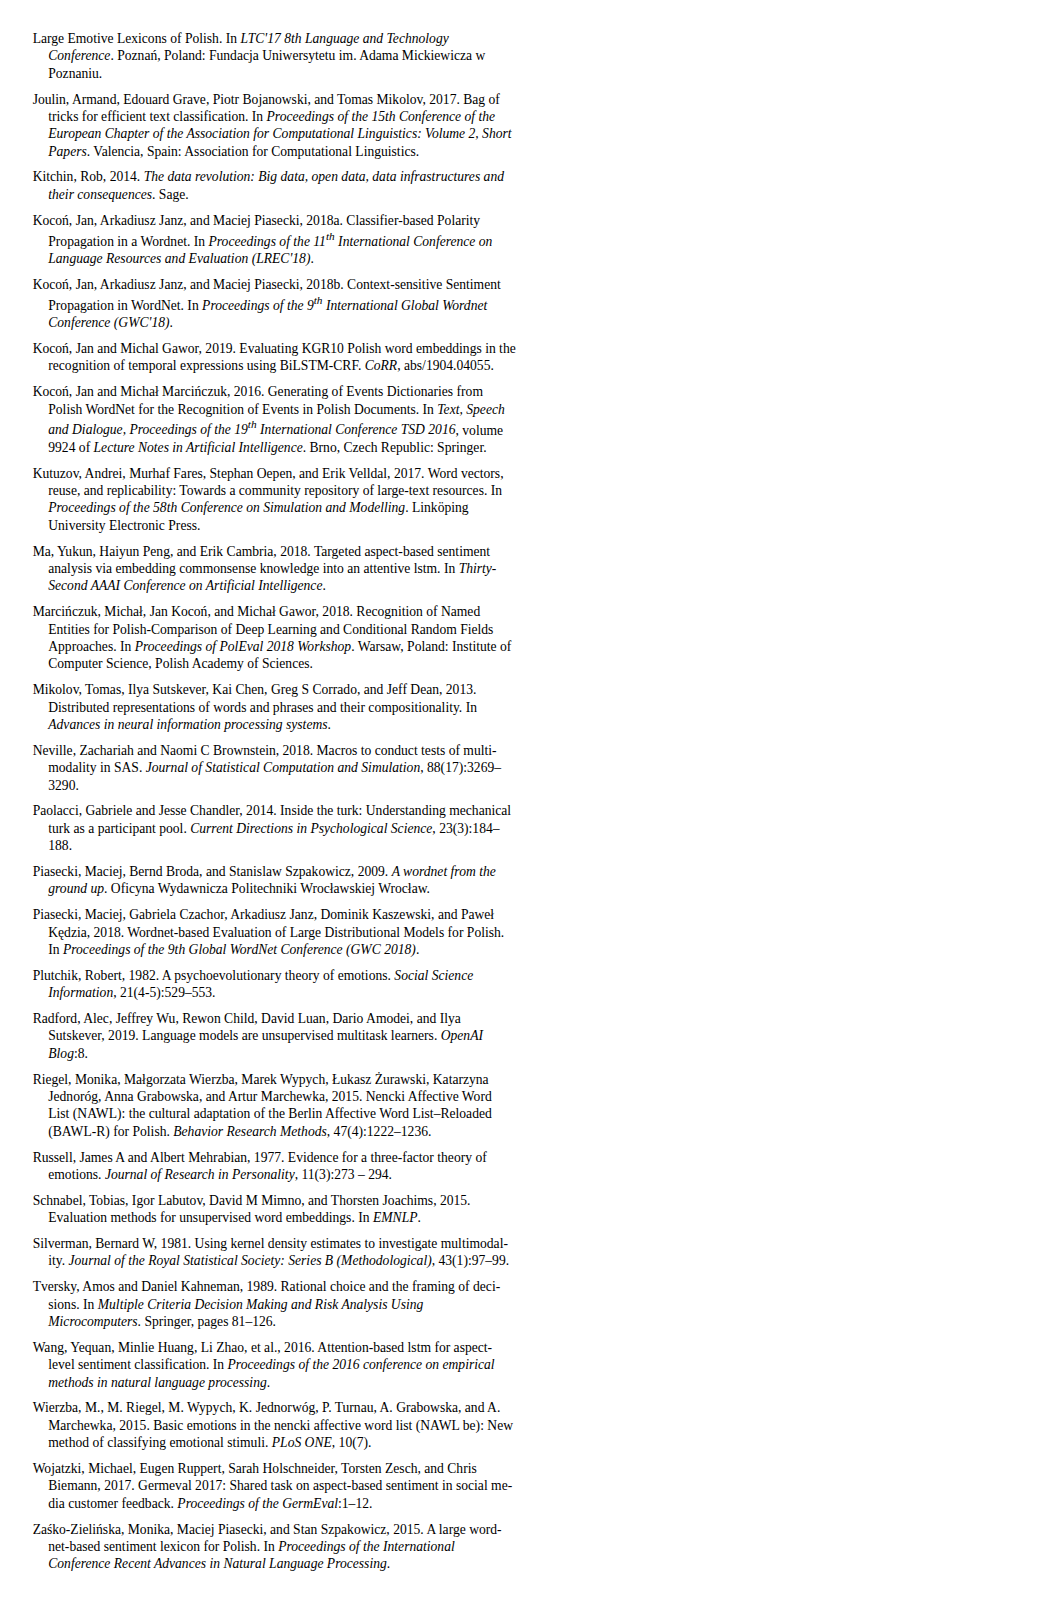Large Emotive Lexicons of Polish. In LTC'17 8th Language and Technology Conference. Poznań, Poland: Fundacja Uniwersytetu im. Adama Mickiewicza w Poznaniu.
Joulin, Armand, Edouard Grave, Piotr Bojanowski, and Tomas Mikolov, 2017. Bag of tricks for efficient text classification. In Proceedings of the 15th Conference of the European Chapter of the Association for Computational Linguistics: Volume 2, Short Papers. Valencia, Spain: Association for Computational Linguistics.
Kitchin, Rob, 2014. The data revolution: Big data, open data, data infrastructures and their consequences. Sage.
Kocoń, Jan, Arkadiusz Janz, and Maciej Piasecki, 2018a. Classifier-based Polarity Propagation in a Wordnet. In Proceedings of the 11th International Conference on Language Resources and Evaluation (LREC'18).
Kocoń, Jan, Arkadiusz Janz, and Maciej Piasecki, 2018b. Context-sensitive Sentiment Propagation in WordNet. In Proceedings of the 9th International Global Wordnet Conference (GWC'18).
Kocoń, Jan and Michal Gawor, 2019. Evaluating KGR10 Polish word embeddings in the recognition of temporal expressions using BiLSTM-CRF. CoRR, abs/1904.04055.
Kocoń, Jan and Michał Marcińczuk, 2016. Generating of Events Dictionaries from Polish WordNet for the Recognition of Events in Polish Documents. In Text, Speech and Dialogue, Proceedings of the 19th International Conference TSD 2016, volume 9924 of Lecture Notes in Artificial Intelligence. Brno, Czech Republic: Springer.
Kutuzov, Andrei, Murhaf Fares, Stephan Oepen, and Erik Velldal, 2017. Word vectors, reuse, and replicability: Towards a community repository of large-text resources. In Proceedings of the 58th Conference on Simulation and Modelling. Linköping University Electronic Press.
Ma, Yukun, Haiyun Peng, and Erik Cambria, 2018. Targeted aspect-based sentiment analysis via embedding commonsense knowledge into an attentive lstm. In Thirty-Second AAAI Conference on Artificial Intelligence.
Marcińczuk, Michał, Jan Kocoń, and Michał Gawor, 2018. Recognition of Named Entities for Polish-Comparison of Deep Learning and Conditional Random Fields Approaches. In Proceedings of PolEval 2018 Workshop. Warsaw, Poland: Institute of Computer Science, Polish Academy of Sciences.
Mikolov, Tomas, Ilya Sutskever, Kai Chen, Greg S Corrado, and Jeff Dean, 2013. Distributed representations of words and phrases and their compositionality. In Advances in neural information processing systems.
Neville, Zachariah and Naomi C Brownstein, 2018. Macros to conduct tests of multimodality in SAS. Journal of Statistical Computation and Simulation, 88(17):3269–3290.
Paolacci, Gabriele and Jesse Chandler, 2014. Inside the turk: Understanding mechanical turk as a participant pool. Current Directions in Psychological Science, 23(3):184–188.
Piasecki, Maciej, Bernd Broda, and Stanislaw Szpakowicz, 2009. A wordnet from the ground up. Oficyna Wydawnicza Politechniki Wrocławskiej Wrocław.
Piasecki, Maciej, Gabriela Czachor, Arkadiusz Janz, Dominik Kaszewski, and Paweł Kędzia, 2018. Wordnet-based Evaluation of Large Distributional Models for Polish. In Proceedings of the 9th Global WordNet Conference (GWC 2018).
Plutchik, Robert, 1982. A psychoevolutionary theory of emotions. Social Science Information, 21(4-5):529–553.
Radford, Alec, Jeffrey Wu, Rewon Child, David Luan, Dario Amodei, and Ilya Sutskever, 2019. Language models are unsupervised multitask learners. OpenAI Blog:8.
Riegel, Monika, Małgorzata Wierzba, Marek Wypych, Łukasz Żurawski, Katarzyna Jednoróg, Anna Grabowska, and Artur Marchewka, 2015. Nencki Affective Word List (NAWL): the cultural adaptation of the Berlin Affective Word List–Reloaded (BAWL-R) for Polish. Behavior Research Methods, 47(4):1222–1236.
Russell, James A and Albert Mehrabian, 1977. Evidence for a three-factor theory of emotions. Journal of Research in Personality, 11(3):273 – 294.
Schnabel, Tobias, Igor Labutov, David M Mimno, and Thorsten Joachims, 2015. Evaluation methods for unsupervised word embeddings. In EMNLP.
Silverman, Bernard W, 1981. Using kernel density estimates to investigate multimodality. Journal of the Royal Statistical Society: Series B (Methodological), 43(1):97–99.
Tversky, Amos and Daniel Kahneman, 1989. Rational choice and the framing of decisions. In Multiple Criteria Decision Making and Risk Analysis Using Microcomputers. Springer, pages 81–126.
Wang, Yequan, Minlie Huang, Li Zhao, et al., 2016. Attention-based lstm for aspect-level sentiment classification. In Proceedings of the 2016 conference on empirical methods in natural language processing.
Wierzba, M., M. Riegel, M. Wypych, K. Jednorwóg, P. Turnau, A. Grabowska, and A. Marchewka, 2015. Basic emotions in the nencki affective word list (NAWL be): New method of classifying emotional stimuli. PLoS ONE, 10(7).
Wojatzki, Michael, Eugen Ruppert, Sarah Holschneider, Torsten Zesch, and Chris Biemann, 2017. Germeval 2017: Shared task on aspect-based sentiment in social media customer feedback. Proceedings of the GermEval:1–12.
Zaśko-Zielińska, Monika, Maciej Piasecki, and Stan Szpakowicz, 2015. A large wordnet-based sentiment lexicon for Polish. In Proceedings of the International Conference Recent Advances in Natural Language Processing.